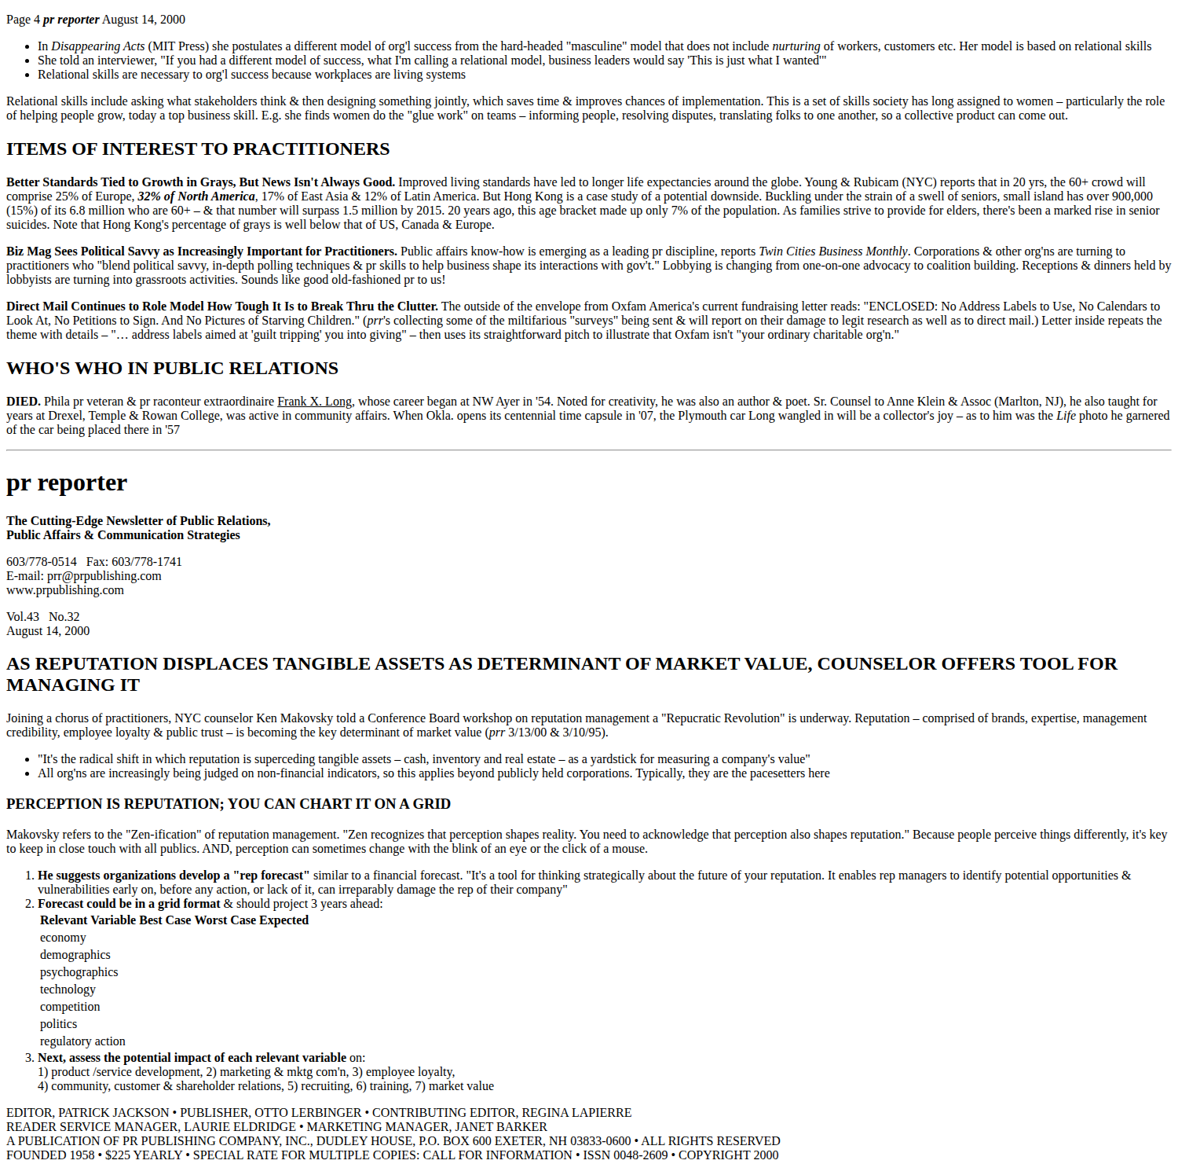Page 4 pr reporter August 14, 2000
In Disappearing Acts (MIT Press) she postulates a different model of org'l success from the hard-headed "masculine" model that does not include nurturing of workers, customers etc. Her model is based on relational skills
She told an interviewer, "If you had a different model of success, what I'm calling a relational model, business leaders would say 'This is just what I wanted'"
Relational skills are necessary to org'l success because workplaces are living systems
Relational skills include asking what stakeholders think & then designing something jointly, which saves time & improves chances of implementation. This is a set of skills society has long assigned to women – particularly the role of helping people grow, today a top business skill. E.g. she finds women do the "glue work" on teams – informing people, resolving disputes, translating folks to one another, so a collective product can come out.
ITEMS OF INTEREST TO PRACTITIONERS
Better Standards Tied to Growth in Grays, But News Isn't Always Good. Improved living standards have led to longer life expectancies around the globe. Young & Rubicam (NYC) reports that in 20 yrs, the 60+ crowd will comprise 25% of Europe, 32% of North America, 17% of East Asia & 12% of Latin America. But Hong Kong is a case study of a potential downside. Buckling under the strain of a swell of seniors, small island has over 900,000 (15%) of its 6.8 million who are 60+ – & that number will surpass 1.5 million by 2015. 20 years ago, this age bracket made up only 7% of the population. As families strive to provide for elders, there's been a marked rise in senior suicides. Note that Hong Kong's percentage of grays is well below that of US, Canada & Europe.
Biz Mag Sees Political Savvy as Increasingly Important for Practitioners. Public affairs know-how is emerging as a leading pr discipline, reports Twin Cities Business Monthly. Corporations & other org'ns are turning to practitioners who "blend political savvy, in-depth polling techniques & pr skills to help business shape its interactions with gov't." Lobbying is changing from one-on-one advocacy to coalition building. Receptions & dinners held by lobbyists are turning into grassroots activities. Sounds like good old-fashioned pr to us!
Direct Mail Continues to Role Model How Tough It Is to Break Thru the Clutter. The outside of the envelope from Oxfam America's current fundraising letter reads: "ENCLOSED: No Address Labels to Use, No Calendars to Look At, No Petitions to Sign. And No Pictures of Starving Children." (prr's collecting some of the miltifarious "surveys" being sent & will report on their damage to legit research as well as to direct mail.) Letter inside repeats the theme with details – "… address labels aimed at 'guilt tripping' you into giving" – then uses its straightforward pitch to illustrate that Oxfam isn't "your ordinary charitable org'n."
WHO'S WHO IN PUBLIC RELATIONS
DIED. Phila pr veteran & pr raconteur extraordinaire Frank X. Long, whose career began at NW Ayer in '54. Noted for creativity, he was also an author & poet. Sr. Counsel to Anne Klein & Assoc (Marlton, NJ), he also taught for years at Drexel, Temple & Rowan College, was active in community affairs. When Okla. opens its centennial time capsule in '07, the Plymouth car Long wangled in will be a collector's joy – as to him was the Life photo he garnered of the car being placed there in '57
pr reporter
The Cutting-Edge Newsletter of Public Relations,
Public Affairs & Communication Strategies
603/778-0514 Fax: 603/778-1741
E-mail: prr@prpublishing.com
www.prpublishing.com
Vol.43 No.32
August 14, 2000
AS REPUTATION DISPLACES TANGIBLE ASSETS AS DETERMINANT OF MARKET VALUE, COUNSELOR OFFERS TOOL FOR MANAGING IT
Joining a chorus of practitioners, NYC counselor Ken Makovsky told a Conference Board workshop on reputation management a "Repucratic Revolution" is underway. Reputation – comprised of brands, expertise, management credibility, employee loyalty & public trust – is becoming the key determinant of market value (prr 3/13/00 & 3/10/95).
"It's the radical shift in which reputation is superceding tangible assets – cash, inventory and real estate – as a yardstick for measuring a company's value"
All org'ns are increasingly being judged on non-financial indicators, so this applies beyond publicly held corporations. Typically, they are the pacesetters here
PERCEPTION IS REPUTATION; YOU CAN CHART IT ON A GRID
Makovsky refers to the "Zen-ification" of reputation management. "Zen recognizes that perception shapes reality. You need to acknowledge that perception also shapes reputation." Because people perceive things differently, it's key to keep in close touch with all publics. AND, perception can sometimes change with the blink of an eye or the click of a mouse.
He suggests organizations develop a "rep forecast" similar to a financial forecast. "It's a tool for thinking strategically about the future of your reputation. It enables rep managers to identify potential opportunities & vulnerabilities early on, before any action, or lack of it, can irreparably damage the rep of their company"
Forecast could be in a grid format & should project 3 years ahead:
| Relevant Variable | Best Case | Worst Case | Expected |
| --- | --- | --- | --- |
| economy | | | |
| demographics | | | |
| psychographics | | | |
| technology | | | |
| competition | | | |
| politics | | | |
| regulatory action | | | |
Next, assess the potential impact of each relevant variable on:
1) product /service development, 2) marketing & mktg com'n, 3) employee loyalty,
4) community, customer & shareholder relations, 5) recruiting, 6) training, 7) market value
EDITOR, PATRICK JACKSON • PUBLISHER, OTTO LERBINGER • CONTRIBUTING EDITOR, REGINA LAPIERRE
READER SERVICE MANAGER, LAURIE ELDRIDGE • MARKETING MANAGER, JANET BARKER
A PUBLICATION OF PR PUBLISHING COMPANY, INC., DUDLEY HOUSE, P.O. BOX 600 EXETER, NH 03833-0600 • ALL RIGHTS RESERVED
FOUNDED 1958 • $225 YEARLY • SPECIAL RATE FOR MULTIPLE COPIES: CALL FOR INFORMATION • ISSN 0048-2609 • COPYRIGHT 2000